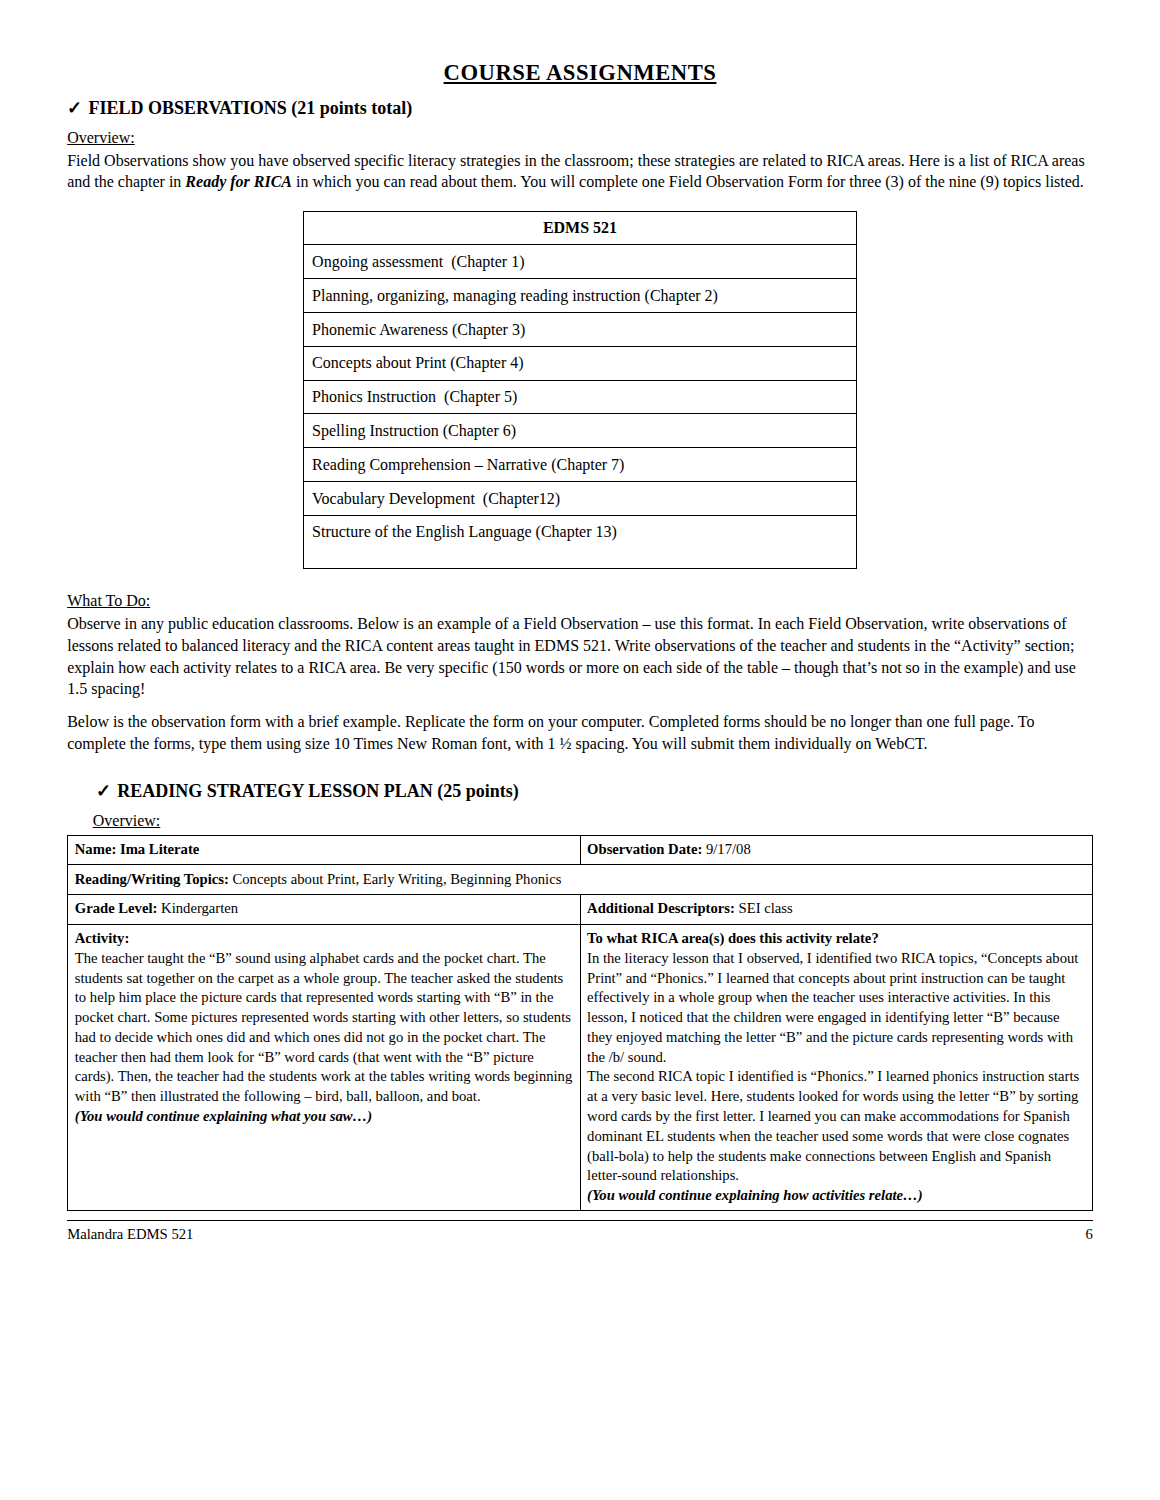COURSE ASSIGNMENTS
FIELD OBSERVATIONS (21 points total)
Overview:
Field Observations show you have observed specific literacy strategies in the classroom; these strategies are related to RICA areas. Here is a list of RICA areas and the chapter in Ready for RICA in which you can read about them. You will complete one Field Observation Form for three (3) of the nine (9) topics listed.
| EDMS 521 |
| --- |
| Ongoing assessment (Chapter 1) |
| Planning, organizing, managing reading instruction (Chapter 2) |
| Phonemic Awareness (Chapter 3) |
| Concepts about Print (Chapter 4) |
| Phonics Instruction (Chapter 5) |
| Spelling Instruction (Chapter 6) |
| Reading Comprehension – Narrative (Chapter 7) |
| Vocabulary Development (Chapter12) |
| Structure of the English Language (Chapter 13) |
What To Do:
Observe in any public education classrooms. Below is an example of a Field Observation – use this format. In each Field Observation, write observations of lessons related to balanced literacy and the RICA content areas taught in EDMS 521. Write observations of the teacher and students in the “Activity” section; explain how each activity relates to a RICA area. Be very specific (150 words or more on each side of the table – though that’s not so in the example) and use 1.5 spacing!
Below is the observation form with a brief example. Replicate the form on your computer. Completed forms should be no longer than one full page. To complete the forms, type them using size 10 Times New Roman font, with 1 ½ spacing. You will submit them individually on WebCT.
READING STRATEGY LESSON PLAN (25 points)
Overview:
| Name: Ima Literate | Observation Date: 9/17/08 |
| Reading/Writing Topics: Concepts about Print, Early Writing, Beginning Phonics |
| Grade Level: Kindergarten | Additional Descriptors: SEI class |
| Activity: The teacher taught the “B” sound using alphabet cards and the pocket chart. The students sat together on the carpet as a whole group. The teacher asked the students to help him place the picture cards that represented words starting with “B” in the pocket chart. Some pictures represented words starting with other letters, so students had to decide which ones did and which ones did not go in the pocket chart. The teacher then had them look for “B” word cards (that went with the “B” picture cards). Then, the teacher had the students work at the tables writing words beginning with “B” then illustrated the following – bird, ball, balloon, and boat. (You would continue explaining what you saw…) | To what RICA area(s) does this activity relate? In the literacy lesson that I observed, I identified two RICA topics, “Concepts about Print” and “Phonics.” I learned that concepts about print instruction can be taught effectively in a whole group when the teacher uses interactive activities. In this lesson, I noticed that the children were engaged in identifying letter “B” because they enjoyed matching the letter “B” and the picture cards representing words with the /b/ sound. The second RICA topic I identified is “Phonics.” I learned phonics instruction starts at a very basic level. Here, students looked for words using the letter “B” by sorting word cards by the first letter. I learned you can make accommodations for Spanish dominant EL students when the teacher used some words that were close cognates (ball-bola) to help the students make connections between English and Spanish letter-sound relationships. (You would continue explaining how activities relate…) |
Malandra EDMS 521 6